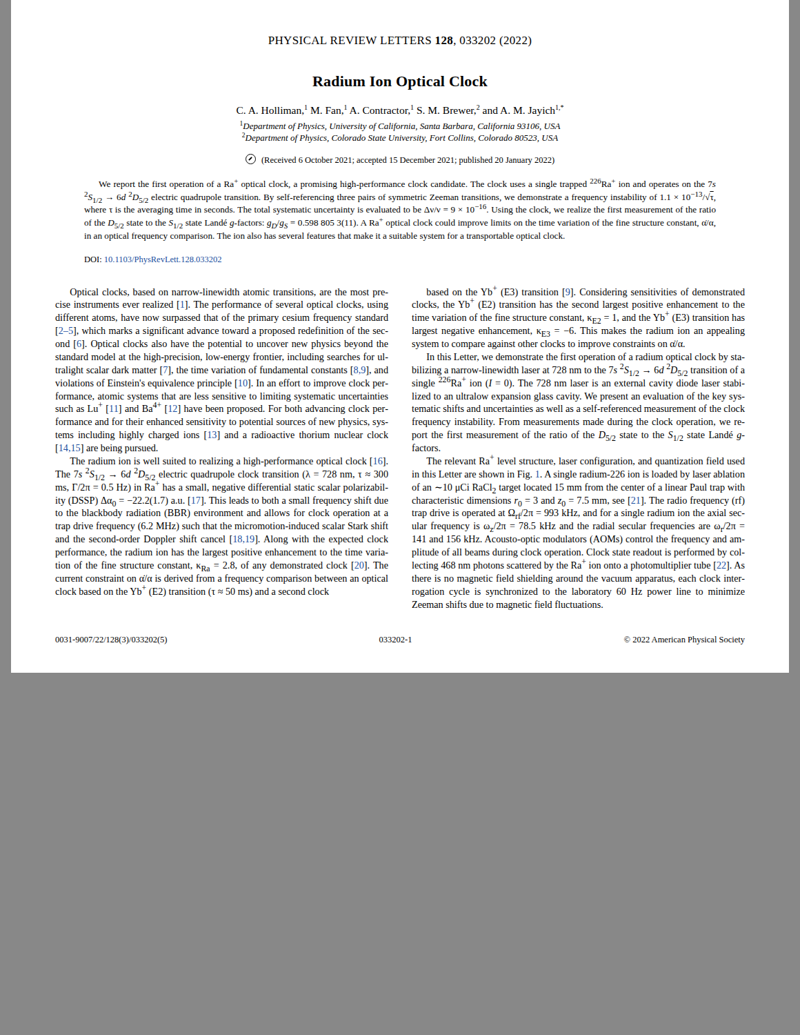PHYSICAL REVIEW LETTERS 128, 033202 (2022)
Radium Ion Optical Clock
C. A. Holliman,1 M. Fan,1 A. Contractor,1 S. M. Brewer,2 and A. M. Jayich1,*
1Department of Physics, University of California, Santa Barbara, California 93106, USA
2Department of Physics, Colorado State University, Fort Collins, Colorado 80523, USA
(Received 6 October 2021; accepted 15 December 2021; published 20 January 2022)
We report the first operation of a Ra+ optical clock, a promising high-performance clock candidate. The clock uses a single trapped 226Ra+ ion and operates on the 7s 2S1/2 → 6d 2D5/2 electric quadrupole transition. By self-referencing three pairs of symmetric Zeeman transitions, we demonstrate a frequency instability of 1.1 × 10−13/√τ, where τ is the averaging time in seconds. The total systematic uncertainty is evaluated to be Δν/ν = 9 × 10−16. Using the clock, we realize the first measurement of the ratio of the D5/2 state to the S1/2 state Landé g-factors: gD/gS = 0.598 805 3(11). A Ra+ optical clock could improve limits on the time variation of the fine structure constant, α̇/α, in an optical frequency comparison. The ion also has several features that make it a suitable system for a transportable optical clock.
DOI: 10.1103/PhysRevLett.128.033202
Optical clocks, based on narrow-linewidth atomic transitions, are the most precise instruments ever realized [1]. The performance of several optical clocks, using different atoms, have now surpassed that of the primary cesium frequency standard [2–5], which marks a significant advance toward a proposed redefinition of the second [6]. Optical clocks also have the potential to uncover new physics beyond the standard model at the high-precision, low-energy frontier, including searches for ultralight scalar dark matter [7], the time variation of fundamental constants [8,9], and violations of Einstein's equivalence principle [10]. In an effort to improve clock performance, atomic systems that are less sensitive to limiting systematic uncertainties such as Lu+ [11] and Ba4+ [12] have been proposed. For both advancing clock performance and for their enhanced sensitivity to potential sources of new physics, systems including highly charged ions [13] and a radioactive thorium nuclear clock [14,15] are being pursued.
The radium ion is well suited to realizing a high-performance optical clock [16]. The 7s 2S1/2 → 6d 2D5/2 electric quadrupole clock transition (λ = 728 nm, τ ≈ 300 ms, Γ/2π = 0.5 Hz) in Ra+ has a small, negative differential static scalar polarizability (DSSP) Δα0 = −22.2(1.7) a.u. [17]. This leads to both a small frequency shift due to the blackbody radiation (BBR) environment and allows for clock operation at a trap drive frequency (6.2 MHz) such that the micromotion-induced scalar Stark shift and the second-order Doppler shift cancel [18,19]. Along with the expected clock performance, the radium ion has the largest positive enhancement to the time variation of the fine structure constant, κRa = 2.8, of any demonstrated clock [20]. The current constraint on α̇/α is derived from a frequency comparison between an optical clock based on the Yb+ (E2) transition (τ ≈ 50 ms) and a second clock
based on the Yb+ (E3) transition [9]. Considering sensitivities of demonstrated clocks, the Yb+ (E2) transition has the second largest positive enhancement to the time variation of the fine structure constant, κE2 = 1, and the Yb+ (E3) transition has largest negative enhancement, κE3 = −6. This makes the radium ion an appealing system to compare against other clocks to improve constraints on α̇/α.
In this Letter, we demonstrate the first operation of a radium optical clock by stabilizing a narrow-linewidth laser at 728 nm to the 7s 2S1/2 → 6d 2D5/2 transition of a single 226Ra+ ion (I = 0). The 728 nm laser is an external cavity diode laser stabilized to an ultralow expansion glass cavity. We present an evaluation of the key systematic shifts and uncertainties as well as a self-referenced measurement of the clock frequency instability. From measurements made during the clock operation, we report the first measurement of the ratio of the D5/2 state to the S1/2 state Landé g-factors.
The relevant Ra+ level structure, laser configuration, and quantization field used in this Letter are shown in Fig. 1. A single radium-226 ion is loaded by laser ablation of an ∼10 μCi RaCl2 target located 15 mm from the center of a linear Paul trap with characteristic dimensions r0 = 3 and z0 = 7.5 mm, see [21]. The radio frequency (rf) trap drive is operated at Ωrf/2π = 993 kHz, and for a single radium ion the axial secular frequency is ωz/2π = 78.5 kHz and the radial secular frequencies are ωr/2π = 141 and 156 kHz. Acousto-optic modulators (AOMs) control the frequency and amplitude of all beams during clock operation. Clock state readout is performed by collecting 468 nm photons scattered by the Ra+ ion onto a photomultiplier tube [22]. As there is no magnetic field shielding around the vacuum apparatus, each clock interrogation cycle is synchronized to the laboratory 60 Hz power line to minimize Zeeman shifts due to magnetic field fluctuations.
0031-9007/22/128(3)/033202(5)
033202-1
© 2022 American Physical Society